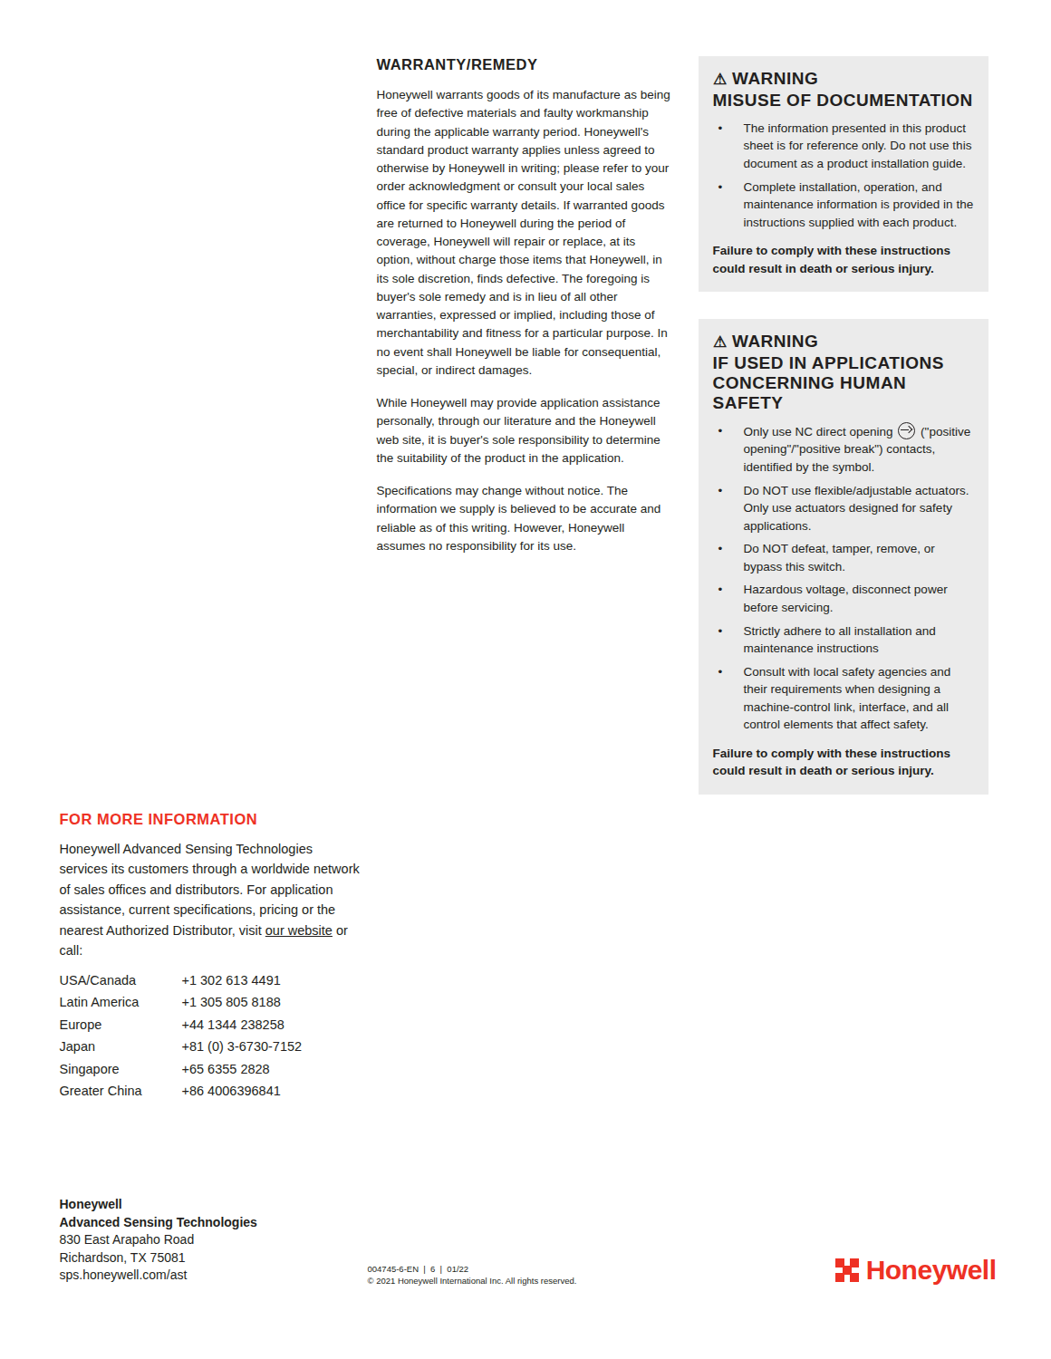WARRANTY/REMEDY
Honeywell warrants goods of its manufacture as being free of defective materials and faulty workmanship during the applicable warranty period. Honeywell's standard product warranty applies unless agreed to otherwise by Honeywell in writing; please refer to your order acknowledgment or consult your local sales office for specific warranty details. If warranted goods are returned to Honeywell during the period of coverage, Honeywell will repair or replace, at its option, without charge those items that Honeywell, in its sole discretion, finds defective. The foregoing is buyer's sole remedy and is in lieu of all other warranties, expressed or implied, including those of merchantability and fitness for a particular purpose. In no event shall Honeywell be liable for consequential, special, or indirect damages.
While Honeywell may provide application assistance personally, through our literature and the Honeywell web site, it is buyer's sole responsibility to determine the suitability of the product in the application.
Specifications may change without notice. The information we supply is believed to be accurate and reliable as of this writing. However, Honeywell assumes no responsibility for its use.
⚠ WARNING
MISUSE OF DOCUMENTATION
The information presented in this product sheet is for reference only. Do not use this document as a product installation guide.
Complete installation, operation, and maintenance information is provided in the instructions supplied with each product.
Failure to comply with these instructions could result in death or serious injury.
⚠ WARNING
IF USED IN APPLICATIONS CONCERNING HUMAN SAFETY
Only use NC direct opening ("positive opening"/"positive break") contacts, identified by the symbol.
Do NOT use flexible/adjustable actuators. Only use actuators designed for safety applications.
Do NOT defeat, tamper, remove, or bypass this switch.
Hazardous voltage, disconnect power before servicing.
Strictly adhere to all installation and maintenance instructions
Consult with local safety agencies and their requirements when designing a machine-control link, interface, and all control elements that affect safety.
Failure to comply with these instructions could result in death or serious injury.
FOR MORE INFORMATION
Honeywell Advanced Sensing Technologies services its customers through a worldwide network of sales offices and distributors. For application assistance, current specifications, pricing or the nearest Authorized Distributor, visit our website or call:
| USA/Canada | +1 302 613 4491 |
| Latin America | +1 305 805 8188 |
| Europe | +44 1344 238258 |
| Japan | +81 (0) 3-6730-7152 |
| Singapore | +65 6355 2828 |
| Greater China | +86 4006396841 |
Honeywell
Advanced Sensing Technologies
830 East Arapaho Road
Richardson, TX 75081
sps.honeywell.com/ast
004745-6-EN | 6 | 01/22
© 2021 Honeywell International Inc. All rights reserved.
Honeywell